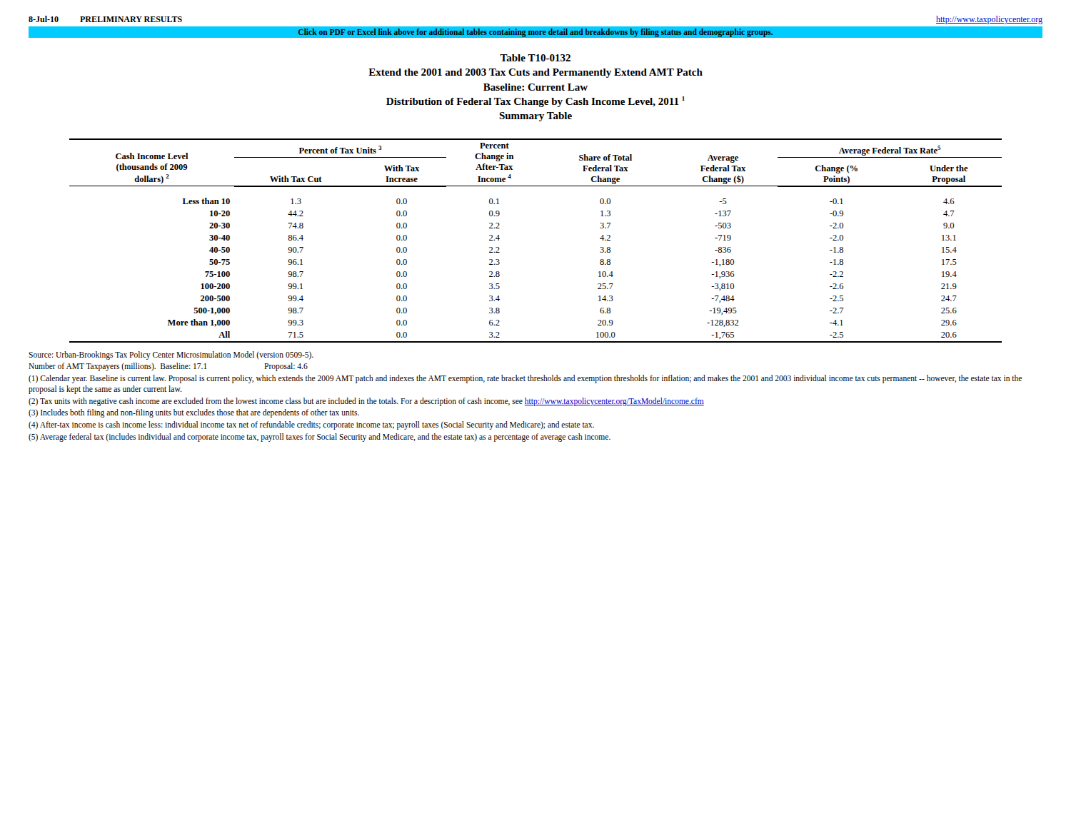8-Jul-10 PRELIMINARY RESULTS
http://www.taxpolicycenter.org
Click on PDF or Excel link above for additional tables containing more detail and breakdowns by filing status and demographic groups.
Table T10-0132
Extend the 2001 and 2003 Tax Cuts and Permanently Extend AMT Patch
Baseline: Current Law
Distribution of Federal Tax Change by Cash Income Level, 2011 1
Summary Table
| Cash Income Level (thousands of 2009 dollars) 2 | Percent of Tax Units 3 | Percent Change in After-Tax Income 4 | Share of Total Federal Tax Change | Average Federal Tax Change ($) | Average Federal Tax Rate 5 |
| --- | --- | --- | --- | --- | --- |
| With Tax Cut | With Tax Increase | Change (% Points) | Under the Proposal |
| Less than 10 | 1.3 | 0.0 | 0.1 | 0.0 | -5 | -0.1 | 4.6 |
| 10-20 | 44.2 | 0.0 | 0.9 | 1.3 | -137 | -0.9 | 4.7 |
| 20-30 | 74.8 | 0.0 | 2.2 | 3.7 | -503 | -2.0 | 9.0 |
| 30-40 | 86.4 | 0.0 | 2.4 | 4.2 | -719 | -2.0 | 13.1 |
| 40-50 | 90.7 | 0.0 | 2.2 | 3.8 | -836 | -1.8 | 15.4 |
| 50-75 | 96.1 | 0.0 | 2.3 | 8.8 | -1,180 | -1.8 | 17.5 |
| 75-100 | 98.7 | 0.0 | 2.8 | 10.4 | -1,936 | -2.2 | 19.4 |
| 100-200 | 99.1 | 0.0 | 3.5 | 25.7 | -3,810 | -2.6 | 21.9 |
| 200-500 | 99.4 | 0.0 | 3.4 | 14.3 | -7,484 | -2.5 | 24.7 |
| 500-1,000 | 98.7 | 0.0 | 3.8 | 6.8 | -19,495 | -2.7 | 25.6 |
| More than 1,000 | 99.3 | 0.0 | 6.2 | 20.9 | -128,832 | -4.1 | 29.6 |
| All | 71.5 | 0.0 | 3.2 | 100.0 | -1,765 | -2.5 | 20.6 |
Source: Urban-Brookings Tax Policy Center Microsimulation Model (version 0509-5).
Number of AMT Taxpayers (millions). Baseline: 17.1 Proposal: 4.6
(1) Calendar year. Baseline is current law. Proposal is current policy, which extends the 2009 AMT patch and indexes the AMT exemption, rate bracket thresholds and exemption thresholds for inflation; and makes the 2001 and 2003 individual income tax cuts permanent -- however, the estate tax in the proposal is kept the same as under current law.
(2) Tax units with negative cash income are excluded from the lowest income class but are included in the totals. For a description of cash income, see http://www.taxpolicycenter.org/TaxModel/income.cfm
(3) Includes both filing and non-filing units but excludes those that are dependents of other tax units.
(4) After-tax income is cash income less: individual income tax net of refundable credits; corporate income tax; payroll taxes (Social Security and Medicare); and estate tax.
(5) Average federal tax (includes individual and corporate income tax, payroll taxes for Social Security and Medicare, and the estate tax) as a percentage of average cash income.